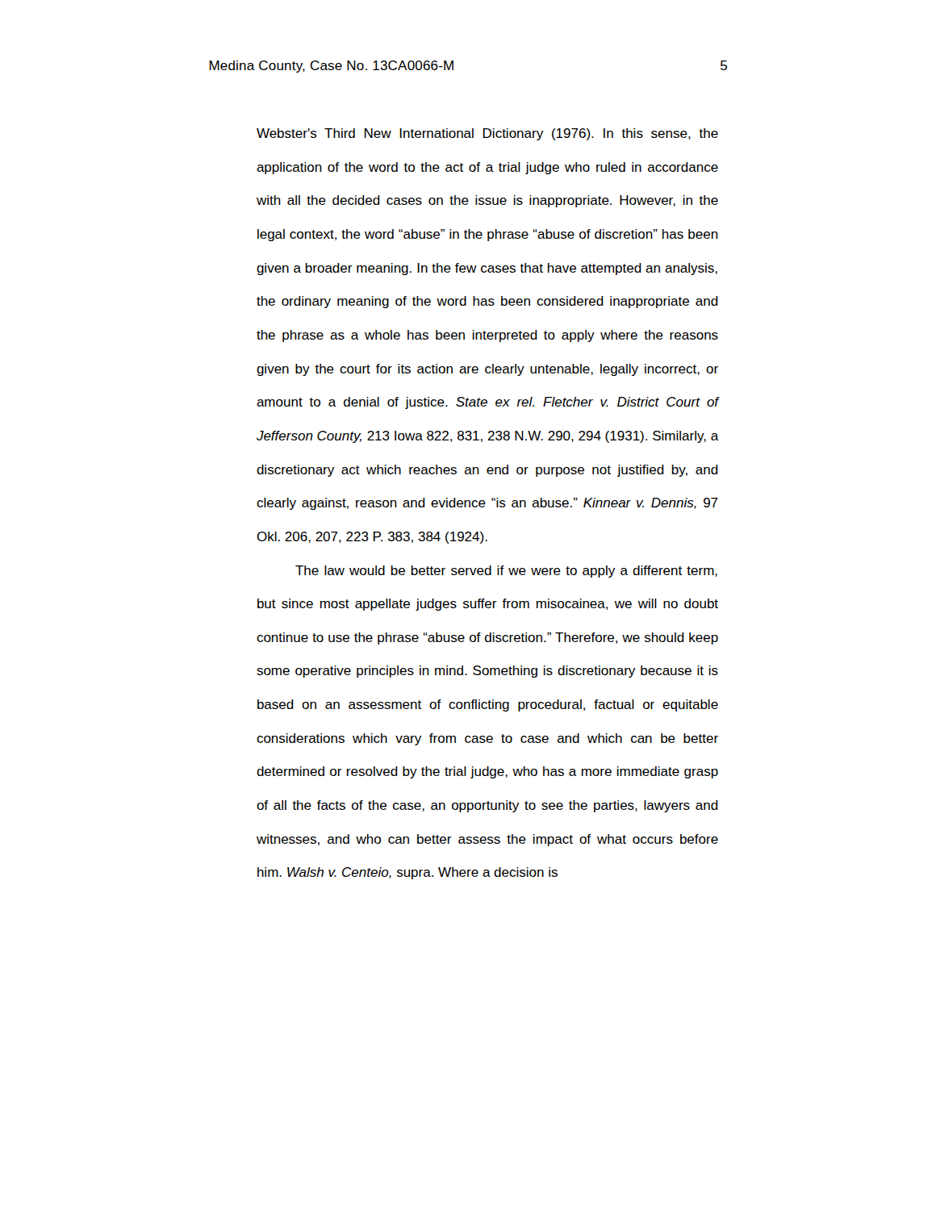Medina County, Case No. 13CA0066-M
5
Webster's Third New International Dictionary (1976). In this sense, the application of the word to the act of a trial judge who ruled in accordance with all the decided cases on the issue is inappropriate. However, in the legal context, the word “abuse” in the phrase “abuse of discretion” has been given a broader meaning. In the few cases that have attempted an analysis, the ordinary meaning of the word has been considered inappropriate and the phrase as a whole has been interpreted to apply where the reasons given by the court for its action are clearly untenable, legally incorrect, or amount to a denial of justice. State ex rel. Fletcher v. District Court of Jefferson County, 213 Iowa 822, 831, 238 N.W. 290, 294 (1931). Similarly, a discretionary act which reaches an end or purpose not justified by, and clearly against, reason and evidence “is an abuse.” Kinnear v. Dennis, 97 Okl. 206, 207, 223 P. 383, 384 (1924).
The law would be better served if we were to apply a different term, but since most appellate judges suffer from misocainea, we will no doubt continue to use the phrase “abuse of discretion.” Therefore, we should keep some operative principles in mind. Something is discretionary because it is based on an assessment of conflicting procedural, factual or equitable considerations which vary from case to case and which can be better determined or resolved by the trial judge, who has a more immediate grasp of all the facts of the case, an opportunity to see the parties, lawyers and witnesses, and who can better assess the impact of what occurs before him. Walsh v. Centeio, supra. Where a decision is